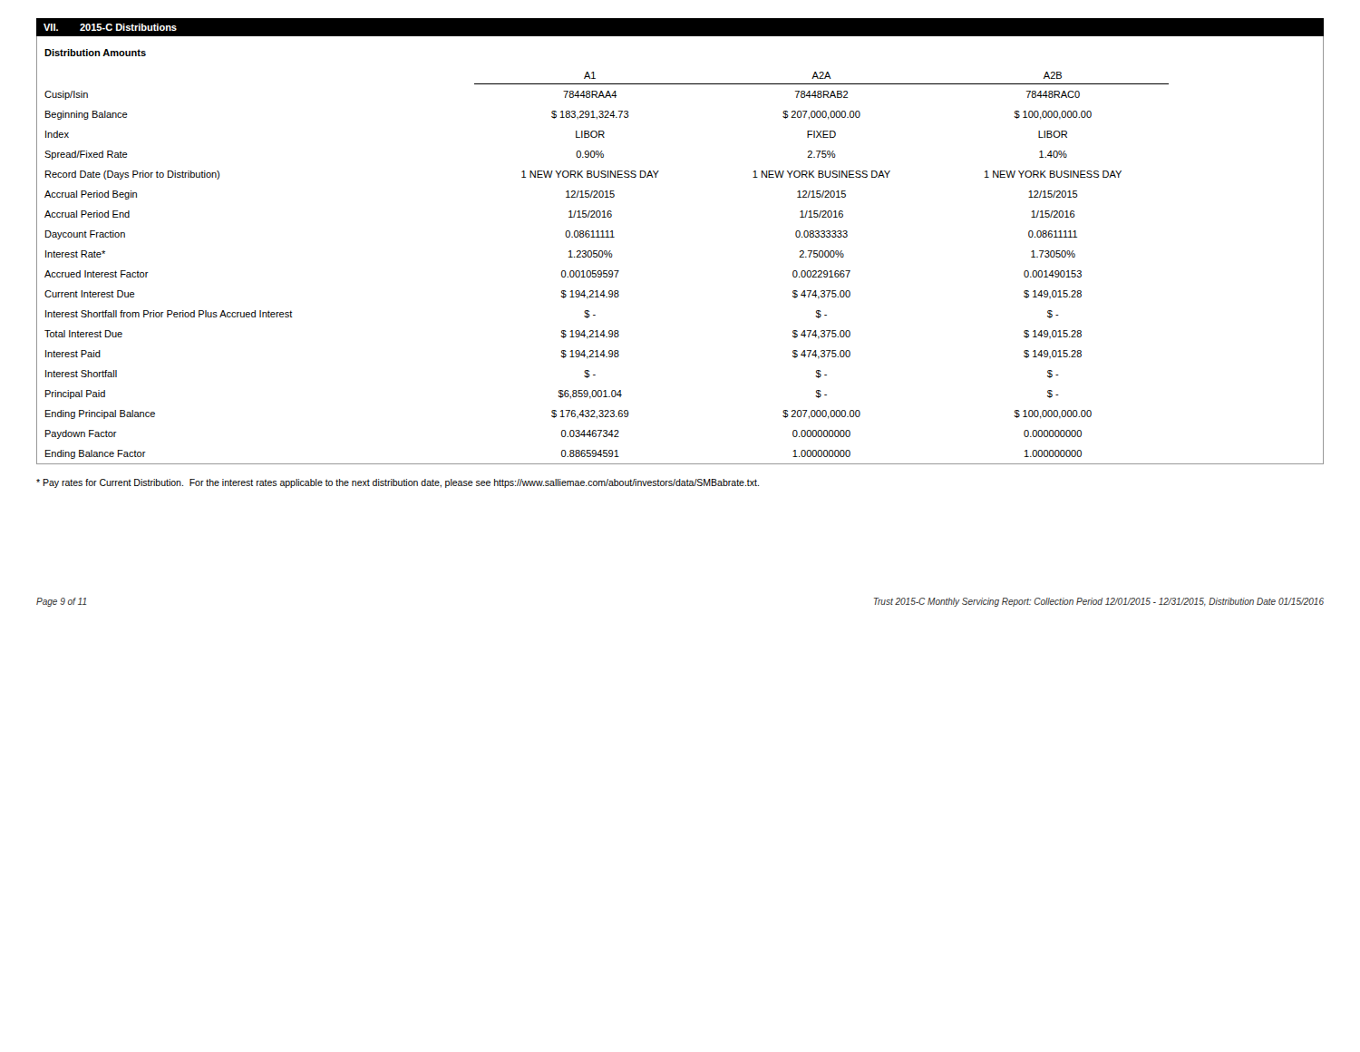VII. 2015-C Distributions
Distribution Amounts
| | A1 | A2A | A2B | |
| Cusip/Isin | 78448RAA4 | 78448RAB2 | 78448RAC0 | |
| Beginning Balance | $ 183,291,324.73 | $ 207,000,000.00 | $ 100,000,000.00 | |
| Index | LIBOR | FIXED | LIBOR | |
| Spread/Fixed Rate | 0.90% | 2.75% | 1.40% | |
| Record Date (Days Prior to Distribution) | 1 NEW YORK BUSINESS DAY | 1 NEW YORK BUSINESS DAY | 1 NEW YORK BUSINESS DAY | |
| Accrual Period Begin | 12/15/2015 | 12/15/2015 | 12/15/2015 | |
| Accrual Period End | 1/15/2016 | 1/15/2016 | 1/15/2016 | |
| Daycount Fraction | 0.08611111 | 0.08333333 | 0.08611111 | |
| Interest Rate* | 1.23050% | 2.75000% | 1.73050% | |
| Accrued Interest Factor | 0.001059597 | 0.002291667 | 0.001490153 | |
| Current Interest Due | $ 194,214.98 | $ 474,375.00 | $ 149,015.28 | |
| Interest Shortfall from Prior Period Plus Accrued Interest | $ - | $ - | $ - | |
| Total Interest Due | $ 194,214.98 | $ 474,375.00 | $ 149,015.28 | |
| Interest Paid | $ 194,214.98 | $ 474,375.00 | $ 149,015.28 | |
| Interest Shortfall | $ - | $ - | $ - | |
| Principal Paid | $6,859,001.04 | $ - | $ - | |
| Ending Principal Balance | $ 176,432,323.69 | $ 207,000,000.00 | $ 100,000,000.00 | |
| Paydown Factor | 0.034467342 | 0.000000000 | 0.000000000 | |
| Ending Balance Factor | 0.886594591 | 1.000000000 | 1.000000000 | |
* Pay rates for Current Distribution. For the interest rates applicable to the next distribution date, please see https://www.salliemae.com/about/investors/data/SMBabrate.txt.
Page 9 of 11
Trust 2015-C Monthly Servicing Report: Collection Period 12/01/2015 - 12/31/2015, Distribution Date 01/15/2016